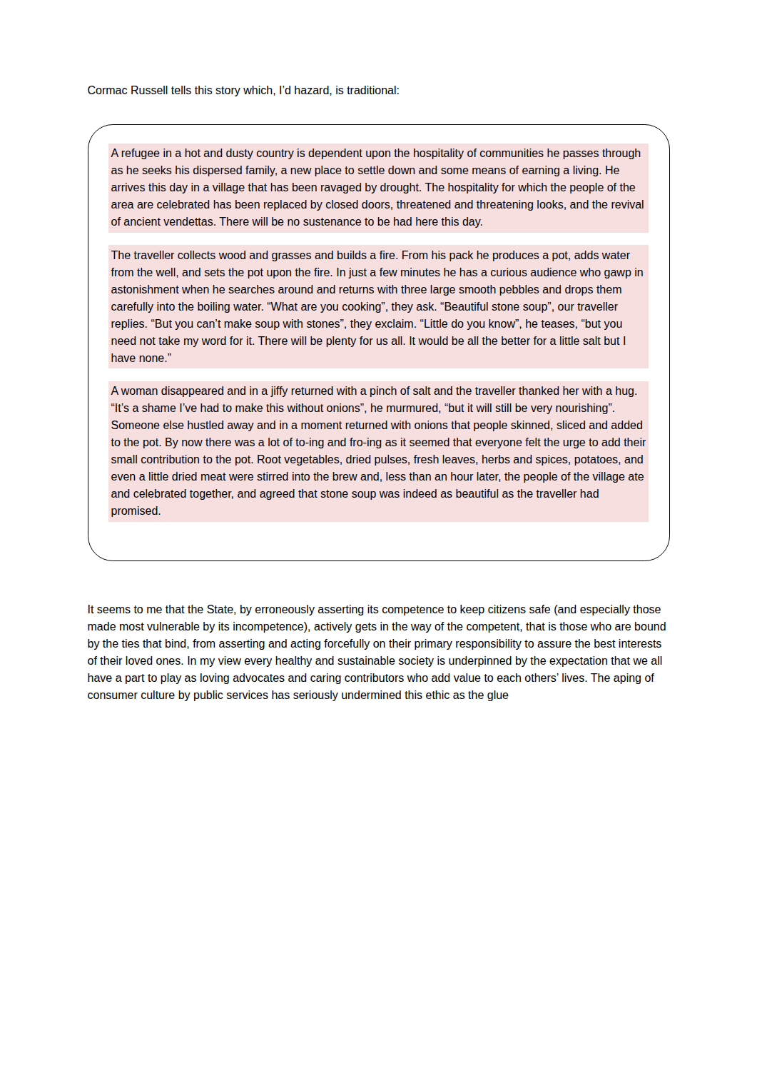Cormac Russell tells this story which, I’d hazard, is traditional:
A refugee in a hot and dusty country is dependent upon the hospitality of communities he passes through as he seeks his dispersed family, a new place to settle down and some means of earning a living. He arrives this day in a village that has been ravaged by drought. The hospitality for which the people of the area are celebrated has been replaced by closed doors, threatened and threatening looks, and the revival of ancient vendettas. There will be no sustenance to be had here this day.
The traveller collects wood and grasses and builds a fire. From his pack he produces a pot, adds water from the well, and sets the pot upon the fire. In just a few minutes he has a curious audience who gawp in astonishment when he searches around and returns with three large smooth pebbles and drops them carefully into the boiling water. “What are you cooking”, they ask. “Beautiful stone soup”, our traveller replies. “But you can’t make soup with stones”, they exclaim. “Little do you know”, he teases, “but you need not take my word for it. There will be plenty for us all. It would be all the better for a little salt but I have none.”
A woman disappeared and in a jiffy returned with a pinch of salt and the traveller thanked her with a hug. “It’s a shame I’ve had to make this without onions”, he murmured, “but it will still be very nourishing”. Someone else hustled away and in a moment returned with onions that people skinned, sliced and added to the pot. By now there was a lot of to-ing and fro-ing as it seemed that everyone felt the urge to add their small contribution to the pot. Root vegetables, dried pulses, fresh leaves, herbs and spices, potatoes, and even a little dried meat were stirred into the brew and, less than an hour later, the people of the village ate and celebrated together, and agreed that stone soup was indeed as beautiful as the traveller had promised.
It seems to me that the State, by erroneously asserting its competence to keep citizens safe (and especially those made most vulnerable by its incompetence), actively gets in the way of the competent, that is those who are bound by the ties that bind, from asserting and acting forcefully on their primary responsibility to assure the best interests of their loved ones. In my view every healthy and sustainable society is underpinned by the expectation that we all have a part to play as loving advocates and caring contributors who add value to each others’ lives. The aping of consumer culture by public services has seriously undermined this ethic as the glue